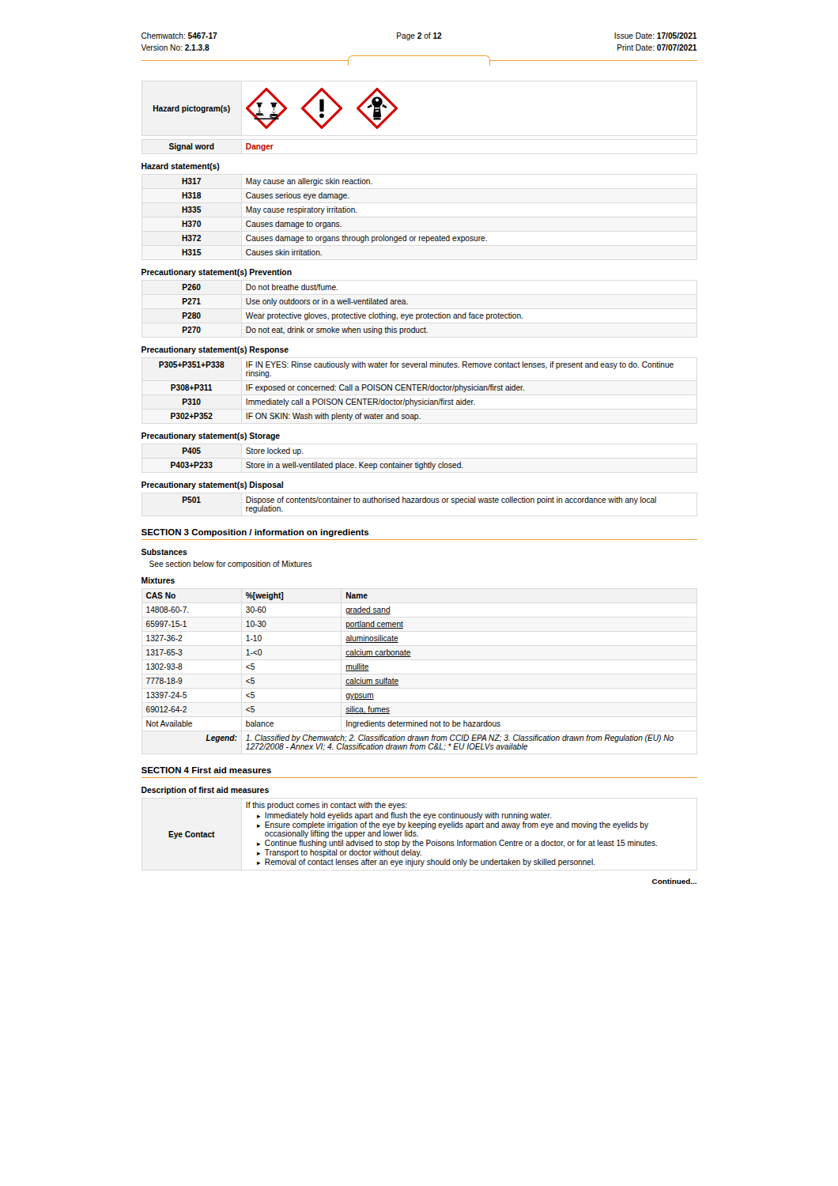Chemwatch: 5467-17
Version No: 2.1.3.8
Page 2 of 12
Issue Date: 17/05/2021
Print Date: 07/07/2021
ARDEX BR345
| Hazard pictogram(s) | |
| Signal word | Danger |
Hazard statement(s)
| H317 | May cause an allergic skin reaction. |
| H318 | Causes serious eye damage. |
| H335 | May cause respiratory irritation. |
| H370 | Causes damage to organs. |
| H372 | Causes damage to organs through prolonged or repeated exposure. |
| H315 | Causes skin irritation. |
Precautionary statement(s) Prevention
| P260 | Do not breathe dust/fume. |
| P271 | Use only outdoors or in a well-ventilated area. |
| P280 | Wear protective gloves, protective clothing, eye protection and face protection. |
| P270 | Do not eat, drink or smoke when using this product. |
Precautionary statement(s) Response
| P305+P351+P338 | IF IN EYES: Rinse cautiously with water for several minutes. Remove contact lenses, if present and easy to do. Continue rinsing. |
| P308+P311 | IF exposed or concerned: Call a POISON CENTER/doctor/physician/first aider. |
| P310 | Immediately call a POISON CENTER/doctor/physician/first aider. |
| P302+P352 | IF ON SKIN: Wash with plenty of water and soap. |
Precautionary statement(s) Storage
| P405 | Store locked up. |
| P403+P233 | Store in a well-ventilated place. Keep container tightly closed. |
Precautionary statement(s) Disposal
| P501 | Dispose of contents/container to authorised hazardous or special waste collection point in accordance with any local regulation. |
SECTION 3 Composition / information on ingredients
Substances
See section below for composition of Mixtures
Mixtures
| CAS No | %[weight] | Name |
| --- | --- | --- |
| 14808-60-7. | 30-60 | graded sand |
| 65997-15-1 | 10-30 | portland cement |
| 1327-36-2 | 1-10 | aluminosilicate |
| 1317-65-3 | 1-<0 | calcium carbonate |
| 1302-93-8 | <5 | mullite |
| 7778-18-9 | <5 | calcium sulfate |
| 13397-24-5 | <5 | gypsum |
| 69012-64-2 | <5 | silica, fumes |
| Not Available | balance | Ingredients determined not to be hazardous |
| Legend: | 1. Classified by Chemwatch; 2. Classification drawn from CCID EPA NZ; 3. Classification drawn from Regulation (EU) No 1272/2008 - Annex VI; 4. Classification drawn from C&L; * EU IOELVs available |
SECTION 4 First aid measures
Description of first aid measures
| Eye Contact | If this product comes in contact with the eyes: Immediately hold eyelids apart and flush the eye continuously with running water. Ensure complete irrigation of the eye by keeping eyelids apart and away from eye and moving the eyelids by occasionally lifting the upper and lower lids. Continue flushing until advised to stop by the Poisons Information Centre or a doctor, or for at least 15 minutes. Transport to hospital or doctor without delay. Removal of contact lenses after an eye injury should only be undertaken by skilled personnel. |
Continued...